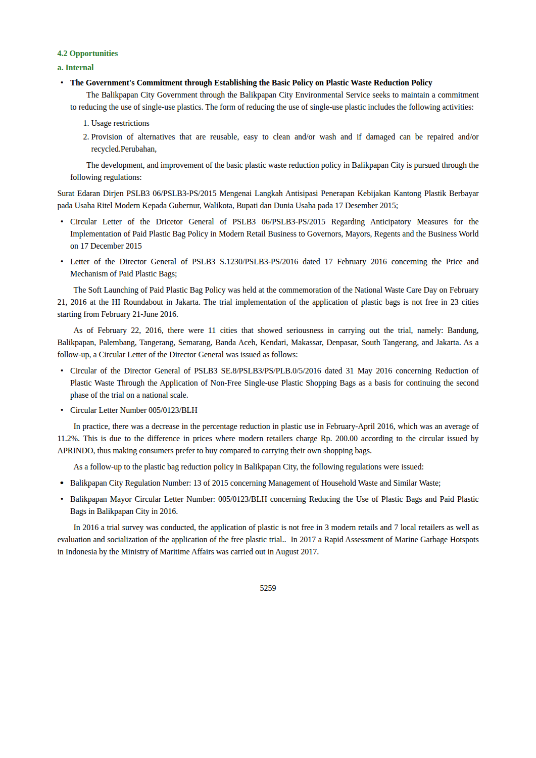4.2 Opportunities
a. Internal
The Government's Commitment through Establishing the Basic Policy on Plastic Waste Reduction Policy
The Balikpapan City Government through the Balikpapan City Environmental Service seeks to maintain a commitment to reducing the use of single-use plastics. The form of reducing the use of single-use plastic includes the following activities:
Usage restrictions
Provision of alternatives that are reusable, easy to clean and/or wash and if damaged can be repaired and/or recycled.Perubahan,
The development, and improvement of the basic plastic waste reduction policy in Balikpapan City is pursued through the following regulations:
Surat Edaran Dirjen PSLB3 06/PSLB3-PS/2015 Mengenai Langkah Antisipasi Penerapan Kebijakan Kantong Plastik Berbayar pada Usaha Ritel Modern Kepada Gubernur, Walikota, Bupati dan Dunia Usaha pada 17 Desember 2015;
Circular Letter of the Dricetor General of PSLB3 06/PSLB3-PS/2015 Regarding Anticipatory Measures for the Implementation of Paid Plastic Bag Policy in Modern Retail Business to Governors, Mayors, Regents and the Business World on 17 December 2015
Letter of the Director General of PSLB3 S.1230/PSLB3-PS/2016 dated 17 February 2016 concerning the Price and Mechanism of Paid Plastic Bags;
The Soft Launching of Paid Plastic Bag Policy was held at the commemoration of the National Waste Care Day on February 21, 2016 at the HI Roundabout in Jakarta. The trial implementation of the application of plastic bags is not free in 23 cities starting from February 21-June 2016.
As of February 22, 2016, there were 11 cities that showed seriousness in carrying out the trial, namely: Bandung, Balikpapan, Palembang, Tangerang, Semarang, Banda Aceh, Kendari, Makassar, Denpasar, South Tangerang, and Jakarta. As a follow-up, a Circular Letter of the Director General was issued as follows:
Circular of the Director General of PSLB3 SE.8/PSLB3/PS/PLB.0/5/2016 dated 31 May 2016 concerning Reduction of Plastic Waste Through the Application of Non-Free Single-use Plastic Shopping Bags as a basis for continuing the second phase of the trial on a national scale.
Circular Letter Number 005/0123/BLH
In practice, there was a decrease in the percentage reduction in plastic use in February-April 2016, which was an average of 11.2%. This is due to the difference in prices where modern retailers charge Rp. 200.00 according to the circular issued by APRINDO, thus making consumers prefer to buy compared to carrying their own shopping bags.
As a follow-up to the plastic bag reduction policy in Balikpapan City, the following regulations were issued:
Balikpapan City Regulation Number: 13 of 2015 concerning Management of Household Waste and Similar Waste;
Balikpapan Mayor Circular Letter Number: 005/0123/BLH concerning Reducing the Use of Plastic Bags and Paid Plastic Bags in Balikpapan City in 2016.
In 2016 a trial survey was conducted, the application of plastic is not free in 3 modern retails and 7 local retailers as well as evaluation and socialization of the application of the free plastic trial.. In 2017 a Rapid Assessment of Marine Garbage Hotspots in Indonesia by the Ministry of Maritime Affairs was carried out in August 2017.
5259